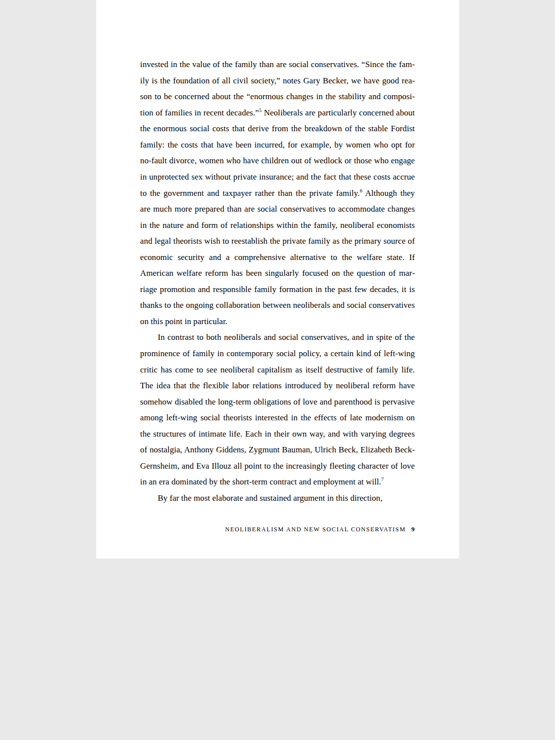invested in the value of the family than are social conservatives. “Since the family is the foundation of all civil society,” notes Gary Becker, we have good reason to be concerned about the “enormous changes in the stability and composition of families in recent decades.”5 Neoliberals are particularly concerned about the enormous social costs that derive from the breakdown of the stable Fordist family: the costs that have been incurred, for example, by women who opt for no-fault divorce, women who have children out of wedlock or those who engage in unprotected sex without private insurance; and the fact that these costs accrue to the government and taxpayer rather than the private family.6 Although they are much more prepared than are social conservatives to accommodate changes in the nature and form of relationships within the family, neoliberal economists and legal theorists wish to reestablish the private family as the primary source of economic security and a comprehensive alternative to the welfare state. If American welfare reform has been singularly focused on the question of marriage promotion and responsible family formation in the past few decades, it is thanks to the ongoing collaboration between neoliberals and social conservatives on this point in particular.
In contrast to both neoliberals and social conservatives, and in spite of the prominence of family in contemporary social policy, a certain kind of left-wing critic has come to see neoliberal capitalism as itself destructive of family life. The idea that the flexible labor relations introduced by neoliberal reform have somehow disabled the long-term obligations of love and parenthood is pervasive among left-wing social theorists interested in the effects of late modernism on the structures of intimate life. Each in their own way, and with varying degrees of nostalgia, Anthony Giddens, Zygmunt Bauman, Ulrich Beck, Elizabeth Beck-Gernsheim, and Eva Illouz all point to the increasingly fleeting character of love in an era dominated by the short-term contract and employment at will.7
By far the most elaborate and sustained argument in this direction,
Neoliberalism and New Social Conservatism9